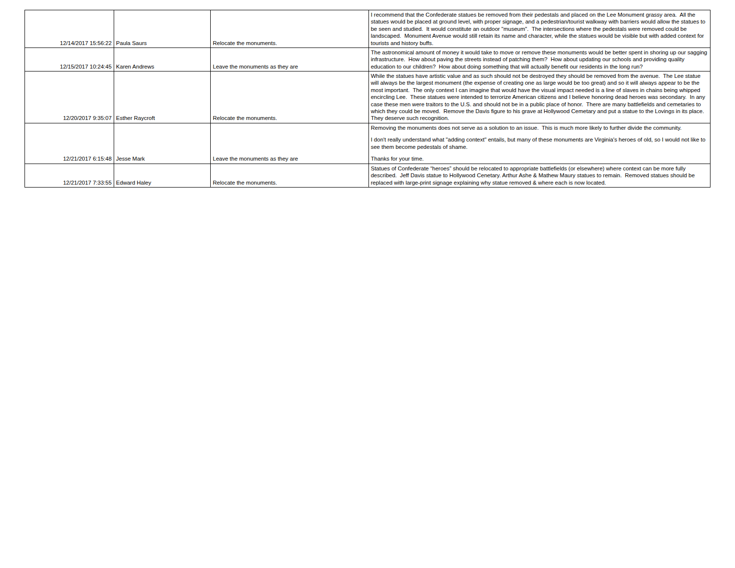| 12/14/2017 15:56:22 | Paula Saurs | Relocate the monuments. | I recommend that the Confederate statues be removed from their pedestals and placed on the Lee Monument grassy area. All the statues would be placed at ground level, with proper signage, and a pedestrian/tourist walkway with barriers would allow the statues to be seen and studied. It would constitute an outdoor "museum". The intersections where the pedestals were removed could be landscaped. Monument Avenue would still retain its name and character, while the statues would be visible but with added context for tourists and history buffs. |
| 12/15/2017 10:24:45 | Karen Andrews | Leave the monuments as they are | The astronomical amount of money it would take to move or remove these monuments would be better spent in shoring up our sagging infrastructure. How about paving the streets instead of patching them? How about updating our schools and providing quality education to our children? How about doing something that will actually benefit our residents in the long run? |
| 12/20/2017 9:35:07 | Esther Raycroft | Relocate the monuments. | While the statues have artistic value and as such should not be destroyed they should be removed from the avenue. The Lee statue will always be the largest monument (the expense of creating one as large would be too great) and so it will always appear to be the most important. The only context I can imagine that would have the visual impact needed is a line of slaves in chains being whipped encircling Lee. These statues were intended to terrorize American citizens and I believe honoring dead heroes was secondary. In any case these men were traitors to the U.S. and should not be in a public place of honor. There are many battlefields and cemetaries to which they could be moved. Remove the Davis figure to his grave at Hollywood Cemetary and put a statue to the Lovings in its place. They deserve such recognition. |
| 12/21/2017 6:15:48 | Jesse Mark | Leave the monuments as they are | Removing the monuments does not serve as a solution to an issue. This is much more likely to further divide the community. I don't really understand what "adding context" entails, but many of these monuments are Virginia's heroes of old, so I would not like to see them become pedestals of shame. Thanks for your time. |
| 12/21/2017 7:33:55 | Edward Haley | Relocate the monuments. | Statues of Confederate “heroes” should be relocated to appropriate battlefields (or elsewhere) where context can be more fully described. Jeff Davis statue to Hollywood Cenetary. Arthur Ashe & Mathew Maury statues to remain. Removed statues should be replaced with large-print signage explaining why statue removed & where each is now located. |